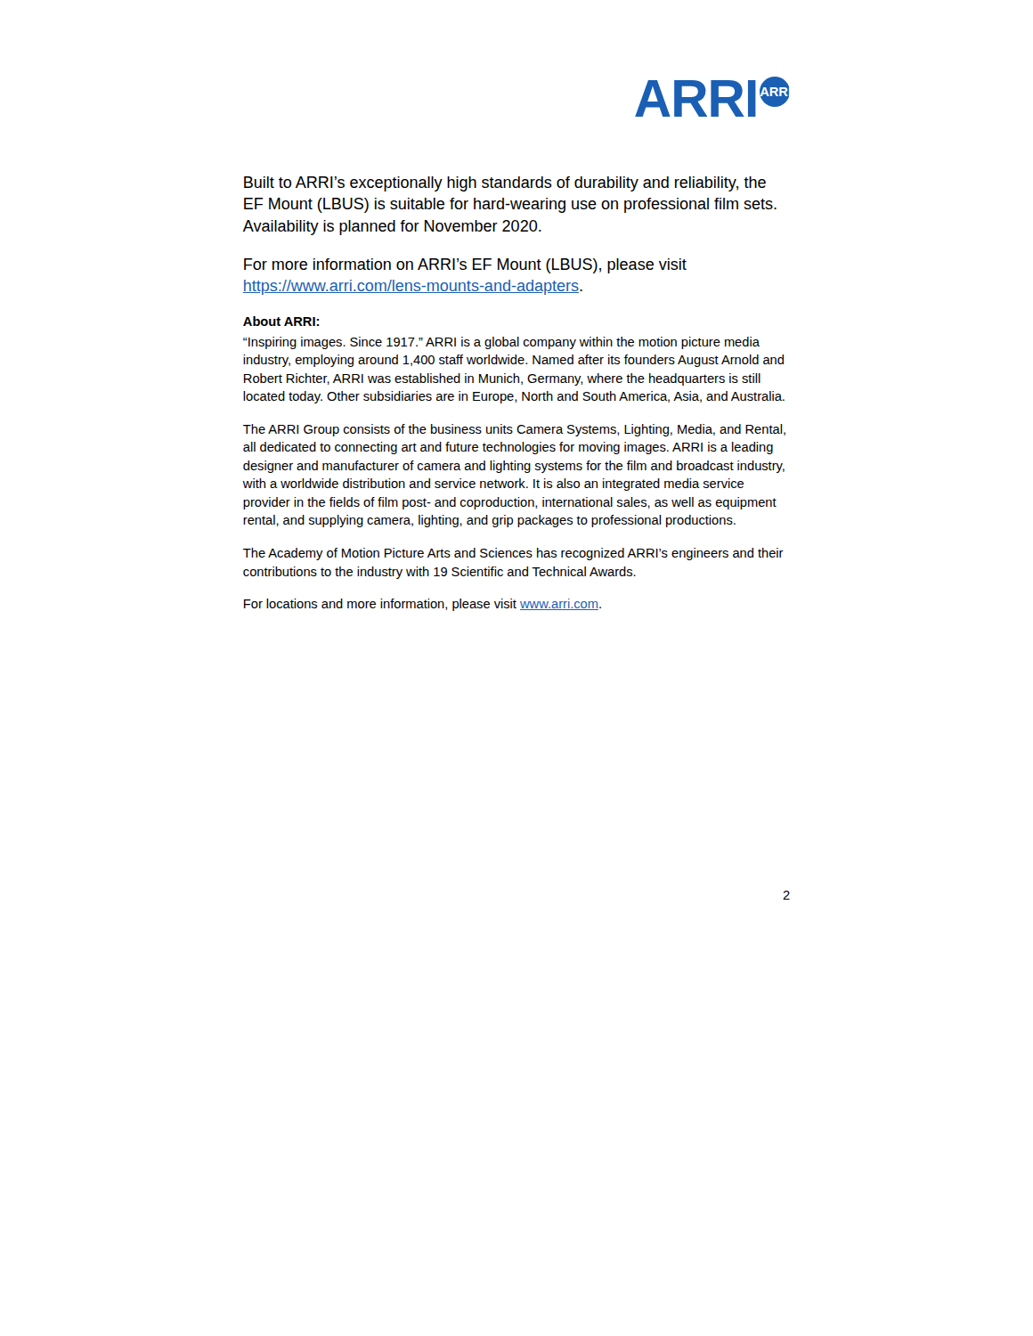ARRI ARRI
Built to ARRI’s exceptionally high standards of durability and reliability, the EF Mount (LBUS) is suitable for hard-wearing use on professional film sets. Availability is planned for November 2020.
For more information on ARRI’s EF Mount (LBUS), please visit https://www.arri.com/lens-mounts-and-adapters.
About ARRI:
“Inspiring images. Since 1917.” ARRI is a global company within the motion picture media industry, employing around 1,400 staff worldwide. Named after its founders August Arnold and Robert Richter, ARRI was established in Munich, Germany, where the headquarters is still located today. Other subsidiaries are in Europe, North and South America, Asia, and Australia.
The ARRI Group consists of the business units Camera Systems, Lighting, Media, and Rental, all dedicated to connecting art and future technologies for moving images. ARRI is a leading designer and manufacturer of camera and lighting systems for the film and broadcast industry, with a worldwide distribution and service network. It is also an integrated media service provider in the fields of film post- and coproduction, international sales, as well as equipment rental, and supplying camera, lighting, and grip packages to professional productions.
The Academy of Motion Picture Arts and Sciences has recognized ARRI’s engineers and their contributions to the industry with 19 Scientific and Technical Awards.
For locations and more information, please visit www.arri.com.
2